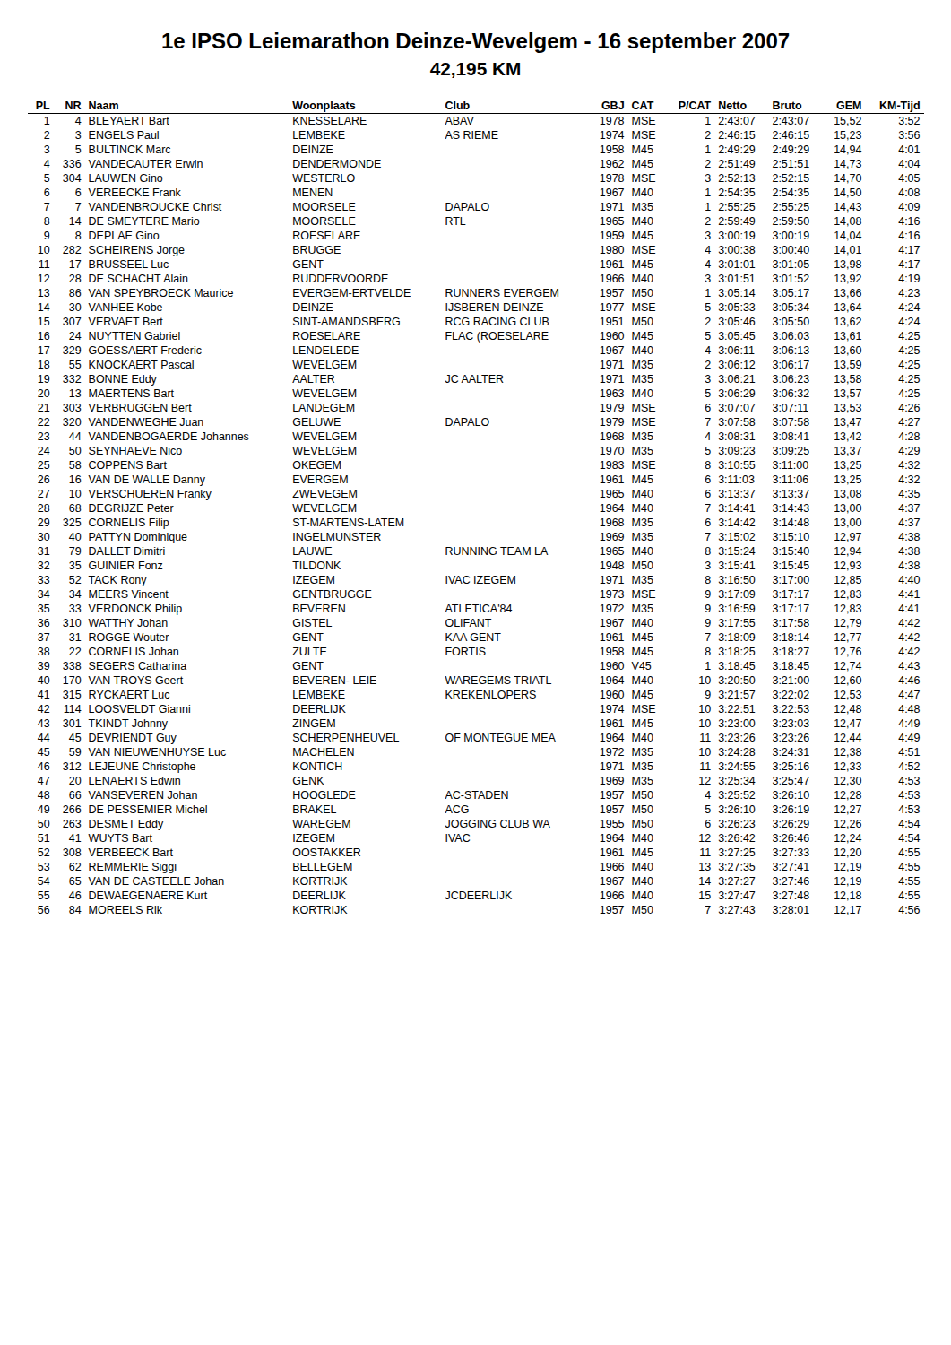1e IPSO Leiemarathon Deinze-Wevelgem - 16 september 2007
42,195 KM
| PL | NR | Naam | Woonplaats | Club | GBJ | CAT | P/CAT | Netto | Bruto | GEM | KM-Tijd |
| --- | --- | --- | --- | --- | --- | --- | --- | --- | --- | --- | --- |
| 1 | 4 | BLEYAERT Bart | KNESSELARE | ABAV | 1978 | MSE | 1 | 2:43:07 | 2:43:07 | 15,52 | 3:52 |
| 2 | 3 | ENGELS Paul | LEMBEKE | AS RIEME | 1974 | MSE | 2 | 2:46:15 | 2:46:15 | 15,23 | 3:56 |
| 3 | 5 | BULTINCK Marc | DEINZE | | 1958 | M45 | 1 | 2:49:29 | 2:49:29 | 14,94 | 4:01 |
| 4 | 336 | VANDECAUTER Erwin | DENDERMONDE | | 1962 | M45 | 2 | 2:51:49 | 2:51:51 | 14,73 | 4:04 |
| 5 | 304 | LAUWEN Gino | WESTERLO | | 1978 | MSE | 3 | 2:52:13 | 2:52:15 | 14,70 | 4:05 |
| 6 | 6 | VEREECKE Frank | MENEN | | 1967 | M40 | 1 | 2:54:35 | 2:54:35 | 14,50 | 4:08 |
| 7 | 7 | VANDENBROUCKE Christ | MOORSELE | DAPALO | 1971 | M35 | 1 | 2:55:25 | 2:55:25 | 14,43 | 4:09 |
| 8 | 14 | DE SMEYTERE Mario | MOORSELE | RTL | 1965 | M40 | 2 | 2:59:49 | 2:59:50 | 14,08 | 4:16 |
| 9 | 8 | DEPLAE Gino | ROESELARE | | 1959 | M45 | 3 | 3:00:19 | 3:00:19 | 14,04 | 4:16 |
| 10 | 282 | SCHEIRENS Jorge | BRUGGE | | 1980 | MSE | 4 | 3:00:38 | 3:00:40 | 14,01 | 4:17 |
| 11 | 17 | BRUSSEEL Luc | GENT | | 1961 | M45 | 4 | 3:01:01 | 3:01:05 | 13,98 | 4:17 |
| 12 | 28 | DE SCHACHT Alain | RUDDERVOORDE | | 1966 | M40 | 3 | 3:01:51 | 3:01:52 | 13,92 | 4:19 |
| 13 | 86 | VAN SPEYBROECK Maurice | EVERGEM-ERTVELDE | RUNNERS EVERGEM | 1957 | M50 | 1 | 3:05:14 | 3:05:17 | 13,66 | 4:23 |
| 14 | 30 | VANHEE Kobe | DEINZE | IJSBEREN DEINZE | 1977 | MSE | 5 | 3:05:33 | 3:05:34 | 13,64 | 4:24 |
| 15 | 307 | VERVAET Bert | SINT-AMANDSBERG | RCG RACING CLUB | 1951 | M50 | 2 | 3:05:46 | 3:05:50 | 13,62 | 4:24 |
| 16 | 24 | NUYTTEN Gabriel | ROESELARE | FLAC (ROESELARE | 1960 | M45 | 5 | 3:05:45 | 3:06:03 | 13,61 | 4:25 |
| 17 | 329 | GOESSAERT Frederic | LENDELEDE | | 1967 | M40 | 4 | 3:06:11 | 3:06:13 | 13,60 | 4:25 |
| 18 | 55 | KNOCKAERT Pascal | WEVELGEM | | 1971 | M35 | 2 | 3:06:12 | 3:06:17 | 13,59 | 4:25 |
| 19 | 332 | BONNE Eddy | AALTER | JC AALTER | 1971 | M35 | 3 | 3:06:21 | 3:06:23 | 13,58 | 4:25 |
| 20 | 13 | MAERTENS Bart | WEVELGEM | | 1963 | M40 | 5 | 3:06:29 | 3:06:32 | 13,57 | 4:25 |
| 21 | 303 | VERBRUGGEN Bert | LANDEGEM | | 1979 | MSE | 6 | 3:07:07 | 3:07:11 | 13,53 | 4:26 |
| 22 | 320 | VANDENWEGHE Juan | GELUWE | DAPALO | 1979 | MSE | 7 | 3:07:58 | 3:07:58 | 13,47 | 4:27 |
| 23 | 44 | VANDENBOGAERDE Johannes | WEVELGEM | | 1968 | M35 | 4 | 3:08:31 | 3:08:41 | 13,42 | 4:28 |
| 24 | 50 | SEYNHAEVE Nico | WEVELGEM | | 1970 | M35 | 5 | 3:09:23 | 3:09:25 | 13,37 | 4:29 |
| 25 | 58 | COPPENS Bart | OKEGEM | | 1983 | MSE | 8 | 3:10:55 | 3:11:00 | 13,25 | 4:32 |
| 26 | 16 | VAN DE WALLE Danny | EVERGEM | | 1961 | M45 | 6 | 3:11:03 | 3:11:06 | 13,25 | 4:32 |
| 27 | 10 | VERSCHUEREN Franky | ZWEVEGEM | | 1965 | M40 | 6 | 3:13:37 | 3:13:37 | 13,08 | 4:35 |
| 28 | 68 | DEGRIJZE Peter | WEVELGEM | | 1964 | M40 | 7 | 3:14:41 | 3:14:43 | 13,00 | 4:37 |
| 29 | 325 | CORNELIS Filip | ST-MARTENS-LATEM | | 1968 | M35 | 6 | 3:14:42 | 3:14:48 | 13,00 | 4:37 |
| 30 | 40 | PATTYN Dominique | INGELMUNSTER | | 1969 | M35 | 7 | 3:15:02 | 3:15:10 | 12,97 | 4:38 |
| 31 | 79 | DALLET Dimitri | LAUWE | RUNNING TEAM LA | 1965 | M40 | 8 | 3:15:24 | 3:15:40 | 12,94 | 4:38 |
| 32 | 35 | GUINIER Fonz | TILDONK | | 1948 | M50 | 3 | 3:15:41 | 3:15:45 | 12,93 | 4:38 |
| 33 | 52 | TACK Rony | IZEGEM | IVAC IZEGEM | 1971 | M35 | 8 | 3:16:50 | 3:17:00 | 12,85 | 4:40 |
| 34 | 34 | MEERS Vincent | GENTBRUGGE | | 1973 | MSE | 9 | 3:17:09 | 3:17:17 | 12,83 | 4:41 |
| 35 | 33 | VERDONCK Philip | BEVEREN | ATLETICA'84 | 1972 | M35 | 9 | 3:16:59 | 3:17:17 | 12,83 | 4:41 |
| 36 | 310 | WATTHY Johan | GISTEL | OLIFANT | 1967 | M40 | 9 | 3:17:55 | 3:17:58 | 12,79 | 4:42 |
| 37 | 31 | ROGGE Wouter | GENT | KAA GENT | 1961 | M45 | 7 | 3:18:09 | 3:18:14 | 12,77 | 4:42 |
| 38 | 22 | CORNELIS Johan | ZULTE | FORTIS | 1958 | M45 | 8 | 3:18:25 | 3:18:27 | 12,76 | 4:42 |
| 39 | 338 | SEGERS Catharina | GENT | | 1960 | V45 | 1 | 3:18:45 | 3:18:45 | 12,74 | 4:43 |
| 40 | 170 | VAN TROYS Geert | BEVEREN- LEIE | WAREGEMS TRIATL | 1964 | M40 | 10 | 3:20:50 | 3:21:00 | 12,60 | 4:46 |
| 41 | 315 | RYCKAERT Luc | LEMBEKE | KREKENLOPERS | 1960 | M45 | 9 | 3:21:57 | 3:22:02 | 12,53 | 4:47 |
| 42 | 114 | LOOSVELDT Gianni | DEERLIJK | | 1974 | MSE | 10 | 3:22:51 | 3:22:53 | 12,48 | 4:48 |
| 43 | 301 | TKINDT Johnny | ZINGEM | | 1961 | M45 | 10 | 3:23:00 | 3:23:03 | 12,47 | 4:49 |
| 44 | 45 | DEVRIENDT Guy | SCHERPENHEUVEL | OF MONTEGUE MEA | 1964 | M40 | 11 | 3:23:26 | 3:23:26 | 12,44 | 4:49 |
| 45 | 59 | VAN NIEUWENHUYSE Luc | MACHELEN | | 1972 | M35 | 10 | 3:24:28 | 3:24:31 | 12,38 | 4:51 |
| 46 | 312 | LEJEUNE Christophe | KONTICH | | 1971 | M35 | 11 | 3:24:55 | 3:25:16 | 12,33 | 4:52 |
| 47 | 20 | LENAERTS Edwin | GENK | | 1969 | M35 | 12 | 3:25:34 | 3:25:47 | 12,30 | 4:53 |
| 48 | 66 | VANSEVEREN Johan | HOOGLEDE | AC-STADEN | 1957 | M50 | 4 | 3:25:52 | 3:26:10 | 12,28 | 4:53 |
| 49 | 266 | DE PESSEMIER Michel | BRAKEL | ACG | 1957 | M50 | 5 | 3:26:10 | 3:26:19 | 12,27 | 4:53 |
| 50 | 263 | DESMET Eddy | WAREGEM | JOGGING CLUB WA | 1955 | M50 | 6 | 3:26:23 | 3:26:29 | 12,26 | 4:54 |
| 51 | 41 | WUYTS Bart | IZEGEM | IVAC | 1964 | M40 | 12 | 3:26:42 | 3:26:46 | 12,24 | 4:54 |
| 52 | 308 | VERBEECK Bart | OOSTAKKER | | 1961 | M45 | 11 | 3:27:25 | 3:27:33 | 12,20 | 4:55 |
| 53 | 62 | REMMERIE Siggi | BELLEGEM | | 1966 | M40 | 13 | 3:27:35 | 3:27:41 | 12,19 | 4:55 |
| 54 | 65 | VAN DE CASTEELE Johan | KORTRIJK | | 1967 | M40 | 14 | 3:27:27 | 3:27:46 | 12,19 | 4:55 |
| 55 | 46 | DEWAEGENAERE Kurt | DEERLIJK | JCDEERLIJK | 1966 | M40 | 15 | 3:27:47 | 3:27:48 | 12,18 | 4:55 |
| 56 | 84 | MOREELS Rik | KORTRIJK | | 1957 | M50 | 7 | 3:27:43 | 3:28:01 | 12,17 | 4:56 |